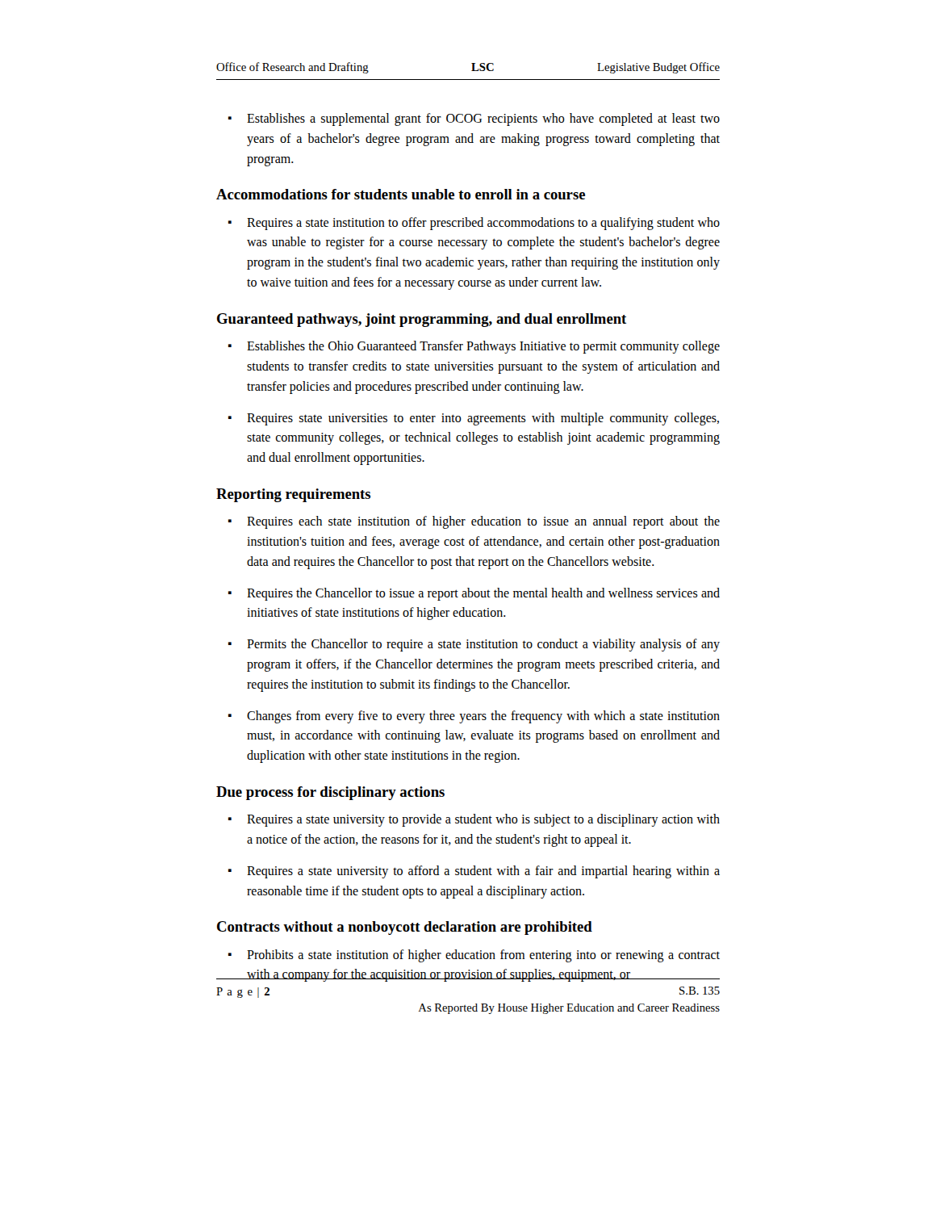Office of Research and Drafting
LSC
Legislative Budget Office
Establishes a supplemental grant for OCOG recipients who have completed at least two years of a bachelor's degree program and are making progress toward completing that program.
Accommodations for students unable to enroll in a course
Requires a state institution to offer prescribed accommodations to a qualifying student who was unable to register for a course necessary to complete the student's bachelor's degree program in the student's final two academic years, rather than requiring the institution only to waive tuition and fees for a necessary course as under current law.
Guaranteed pathways, joint programming, and dual enrollment
Establishes the Ohio Guaranteed Transfer Pathways Initiative to permit community college students to transfer credits to state universities pursuant to the system of articulation and transfer policies and procedures prescribed under continuing law.
Requires state universities to enter into agreements with multiple community colleges, state community colleges, or technical colleges to establish joint academic programming and dual enrollment opportunities.
Reporting requirements
Requires each state institution of higher education to issue an annual report about the institution's tuition and fees, average cost of attendance, and certain other post-graduation data and requires the Chancellor to post that report on the Chancellors website.
Requires the Chancellor to issue a report about the mental health and wellness services and initiatives of state institutions of higher education.
Permits the Chancellor to require a state institution to conduct a viability analysis of any program it offers, if the Chancellor determines the program meets prescribed criteria, and requires the institution to submit its findings to the Chancellor.
Changes from every five to every three years the frequency with which a state institution must, in accordance with continuing law, evaluate its programs based on enrollment and duplication with other state institutions in the region.
Due process for disciplinary actions
Requires a state university to provide a student who is subject to a disciplinary action with a notice of the action, the reasons for it, and the student's right to appeal it.
Requires a state university to afford a student with a fair and impartial hearing within a reasonable time if the student opts to appeal a disciplinary action.
Contracts without a nonboycott declaration are prohibited
Prohibits a state institution of higher education from entering into or renewing a contract with a company for the acquisition or provision of supplies, equipment, or
P a g e | 2
S.B. 135 As Reported By House Higher Education and Career Readiness